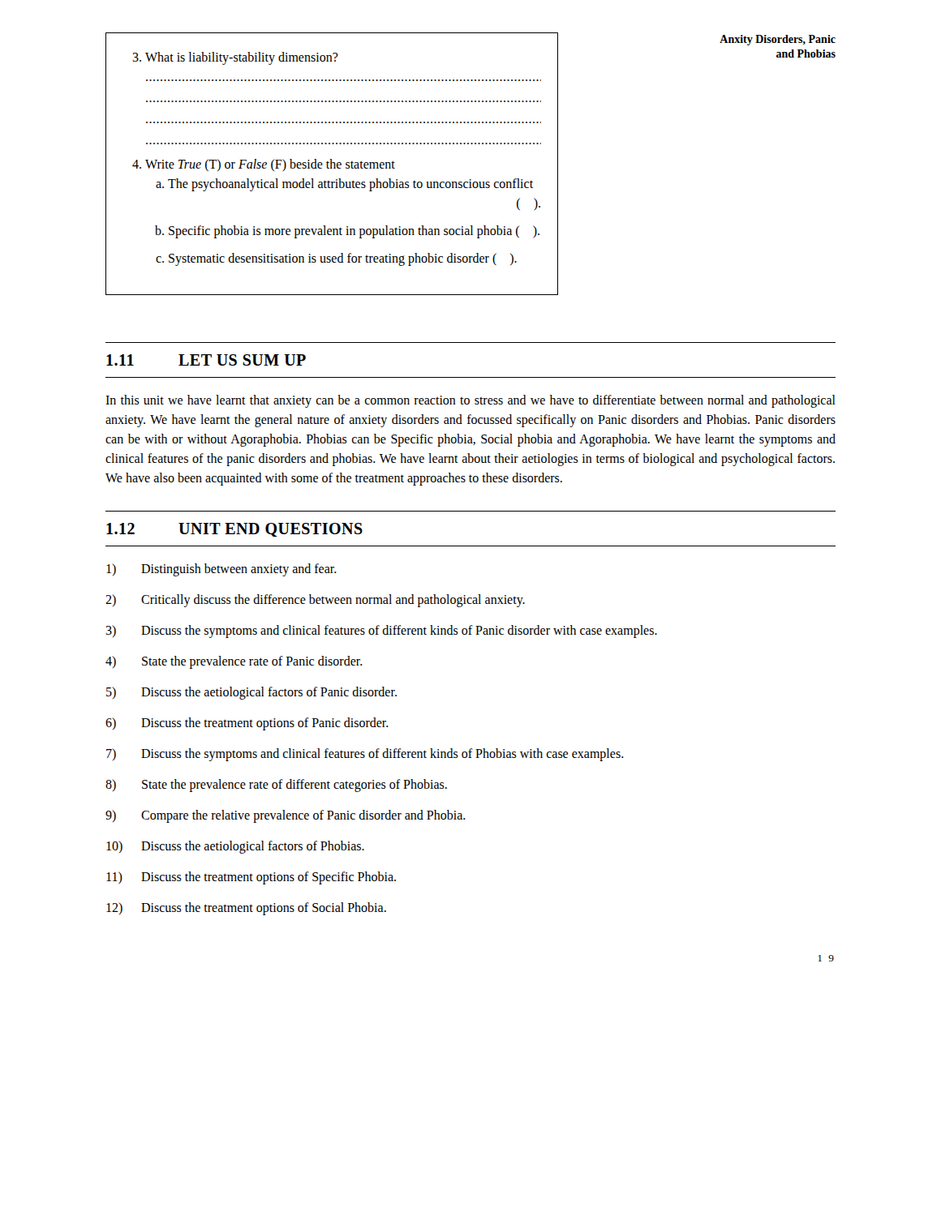Anxity Disorders, Panic
and Phobias
What is liability-stability dimension?
.....................................................................................................................
.....................................................................................................................
.....................................................................................................................
.....................................................................................................................
Write True (T) or False (F) beside the statement
The psychoanalytical model attributes phobias to unconscious conflict
( ).
Specific phobia is more prevalent in population than social phobia ( ).
Systematic desensitisation is used for treating phobic disorder ( ).
1.11 LET US SUM UP
In this unit we have learnt that anxiety can be a common reaction to stress and we have to differentiate between normal and pathological anxiety. We have learnt the general nature of anxiety disorders and focussed specifically on Panic disorders and Phobias. Panic disorders can be with or without Agoraphobia. Phobias can be Specific phobia, Social phobia and Agoraphobia. We have learnt the symptoms and clinical features of the panic disorders and phobias. We have learnt about their aetiologies in terms of biological and psychological factors. We have also been acquainted with some of the treatment approaches to these disorders.
1.12 UNIT END QUESTIONS
Distinguish between anxiety and fear.
Critically discuss the difference between normal and pathological anxiety.
Discuss the symptoms and clinical features of different kinds of Panic disorder with case examples.
State the prevalence rate of Panic disorder.
Discuss the aetiological factors of Panic disorder.
Discuss the treatment options of Panic disorder.
Discuss the symptoms and clinical features of different kinds of Phobias with case examples.
State the prevalence rate of different categories of Phobias.
Compare the relative prevalence of Panic disorder and Phobia.
Discuss the aetiological factors of Phobias.
Discuss the treatment options of Specific Phobia.
Discuss the treatment options of Social Phobia.
1 9